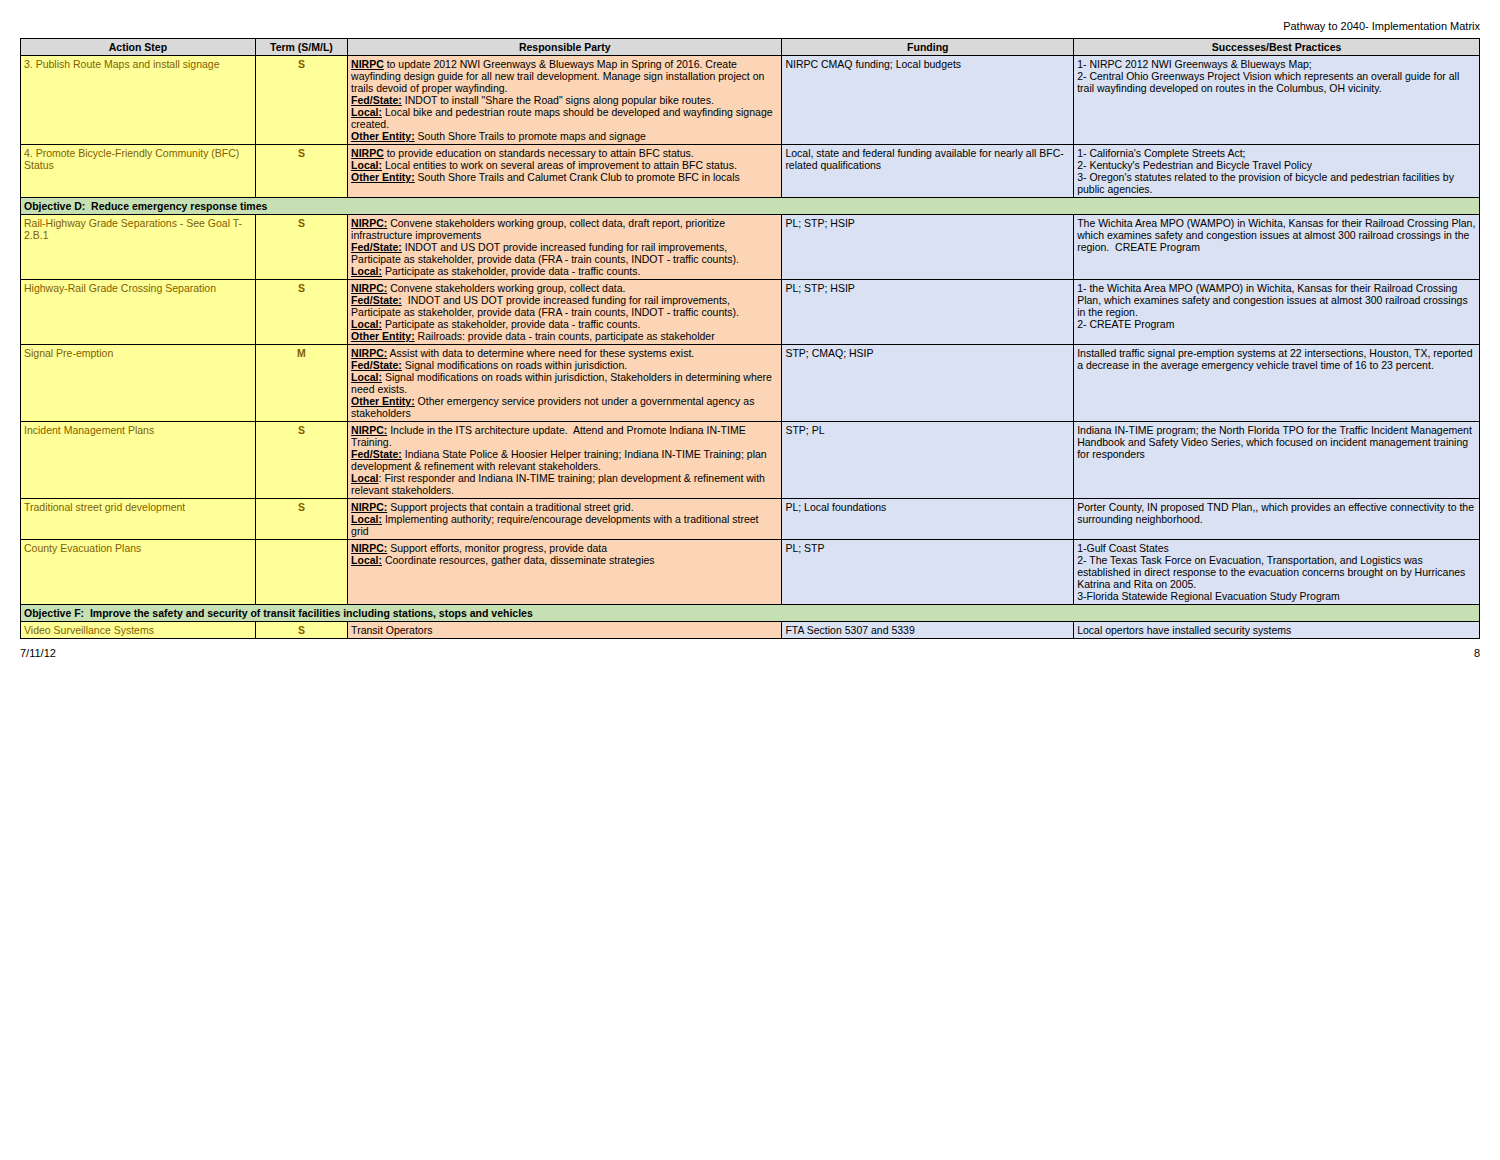Pathway to 2040- Implementation Matrix
| Action Step | Term (S/M/L) | Responsible Party | Funding | Successes/Best Practices |
| --- | --- | --- | --- | --- |
| 3. Publish Route Maps and install signage | S | NIRPC to update 2012 NWI Greenways & Blueways Map in Spring of 2016. Create wayfinding design guide for all new trail development. Manage sign installation project on trails devoid of proper wayfinding. Fed/State: INDOT to install "Share the Road" signs along popular bike routes. Local: Local bike and pedestrian route maps should be developed and wayfinding signage created. Other Entity: South Shore Trails to promote maps and signage | NIRPC CMAQ funding; Local budgets | 1- NIRPC 2012 NWI Greenways & Blueways Map; 2- Central Ohio Greenways Project Vision which represents an overall guide for all trail wayfinding developed on routes in the Columbus, OH vicinity. |
| 4. Promote Bicycle-Friendly Community (BFC) Status | S | NIRPC to provide education on standards necessary to attain BFC status. Local: Local entities to work on several areas of improvement to attain BFC status. Other Entity: South Shore Trails and Calumet Crank Club to promote BFC in locals | Local, state and federal funding available for nearly all BFC-related qualifications | 1- California's Complete Streets Act; 2- Kentucky's Pedestrian and Bicycle Travel Policy 3- Oregon's statutes related to the provision of bicycle and pedestrian facilities by public agencies. |
| Objective D: Reduce emergency response times |
| Rail-Highway Grade Separations - See Goal T-2.B.1 | S | NIRPC: Convene stakeholders working group, collect data, draft report, prioritize infrastructure improvements Fed/State: INDOT and US DOT provide increased funding for rail improvements, Participate as stakeholder, provide data (FRA - train counts, INDOT - traffic counts). Local: Participate as stakeholder, provide data - traffic counts. | PL; STP; HSIP | The Wichita Area MPO (WAMPO) in Wichita, Kansas for their Railroad Crossing Plan, which examines safety and congestion issues at almost 300 railroad crossings in the region. CREATE Program |
| Highway-Rail Grade Crossing Separation | S | NIRPC: Convene stakeholders working group, collect data. Fed/State: INDOT and US DOT provide increased funding for rail improvements, Participate as stakeholder, provide data (FRA - train counts, INDOT - traffic counts). Local: Participate as stakeholder, provide data - traffic counts. Other Entity: Railroads: provide data - train counts, participate as stakeholder | PL; STP; HSIP | 1- the Wichita Area MPO (WAMPO) in Wichita, Kansas for their Railroad Crossing Plan, which examines safety and congestion issues at almost 300 railroad crossings in the region. 2- CREATE Program |
| Signal Pre-emption | M | NIRPC: Assist with data to determine where need for these systems exist. Fed/State: Signal modifications on roads within jurisdiction. Local: Signal modifications on roads within jurisdiction, Stakeholders in determining where need exists. Other Entity: Other emergency service providers not under a governmental agency as stakeholders | STP; CMAQ; HSIP | Installed traffic signal pre-emption systems at 22 intersections, Houston, TX, reported a decrease in the average emergency vehicle travel time of 16 to 23 percent. |
| Incident Management Plans | S | NIRPC: Include in the ITS architecture update. Attend and Promote Indiana IN-TIME Training. Fed/State: Indiana State Police & Hoosier Helper training; Indiana IN-TIME Training; plan development & refinement with relevant stakeholders. Local : First responder and Indiana IN-TIME training; plan development & refinement with relevant stakeholders. | STP; PL | Indiana IN-TIME program; the North Florida TPO for the Traffic Incident Management Handbook and Safety Video Series, which focused on incident management training for responders |
| Traditional street grid development | S | NIRPC: Support projects that contain a traditional street grid. Local: Implementing authority; require/encourage developments with a traditional street grid | PL; Local foundations | Porter County, IN proposed TND Plan,, which provides an effective connectivity to the surrounding neighborhood. |
| County Evacuation Plans | | NIRPC: Support efforts, monitor progress, provide data Local: Coordinate resources, gather data, disseminate strategies | PL; STP | 1-Gulf Coast States 2- The Texas Task Force on Evacuation, Transportation, and Logistics was established in direct response to the evacuation concerns brought on by Hurricanes Katrina and Rita on 2005. 3-Florida Statewide Regional Evacuation Study Program |
| Objective F: Improve the safety and security of transit facilities including stations, stops and vehicles |
| Video Surveillance Systems | S | Transit Operators | FTA Section 5307 and 5339 | Local opertors have installed security systems |
7/11/12
8